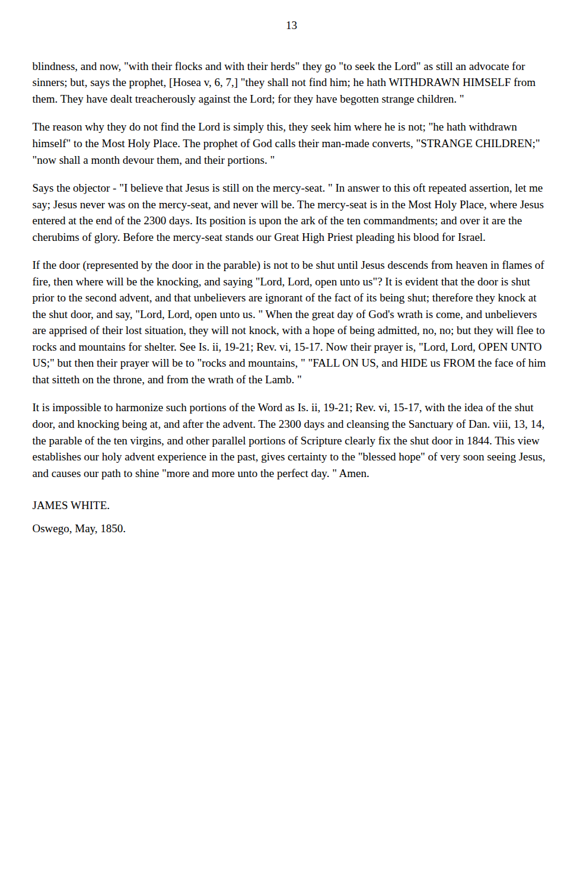13
blindness, and now, "with their flocks and with their herds" they go "to seek the Lord" as still an advocate for sinners; but, says the prophet, [Hosea v, 6, 7,] "they shall not find him; he hath WITHDRAWN HIMSELF from them. They have dealt treacherously against the Lord; for they have begotten strange children. "
The reason why they do not find the Lord is simply this, they seek him where he is not; "he hath withdrawn himself" to the Most Holy Place. The prophet of God calls their man-made converts, "STRANGE CHILDREN;" "now shall a month devour them, and their portions. "
Says the objector - "I believe that Jesus is still on the mercy-seat. " In answer to this oft repeated assertion, let me say; Jesus never was on the mercy-seat, and never will be. The mercy-seat is in the Most Holy Place, where Jesus entered at the end of the 2300 days. Its position is upon the ark of the ten commandments; and over it are the cherubims of glory. Before the mercy-seat stands our Great High Priest pleading his blood for Israel.
If the door (represented by the door in the parable) is not to be shut until Jesus descends from heaven in flames of fire, then where will be the knocking, and saying "Lord, Lord, open unto us"? It is evident that the door is shut prior to the second advent, and that unbelievers are ignorant of the fact of its being shut; therefore they knock at the shut door, and say, "Lord, Lord, open unto us. " When the great day of God's wrath is come, and unbelievers are apprised of their lost situation, they will not knock, with a hope of being admitted, no, no; but they will flee to rocks and mountains for shelter. See Is. ii, 19-21; Rev. vi, 15-17. Now their prayer is, "Lord, Lord, OPEN UNTO US;" but then their prayer will be to "rocks and mountains, " "FALL ON US, and HIDE us FROM the face of him that sitteth on the throne, and from the wrath of the Lamb. "
It is impossible to harmonize such portions of the Word as Is. ii, 19-21; Rev. vi, 15-17, with the idea of the shut door, and knocking being at, and after the advent. The 2300 days and cleansing the Sanctuary of Dan. viii, 13, 14, the parable of the ten virgins, and other parallel portions of Scripture clearly fix the shut door in 1844. This view establishes our holy advent experience in the past, gives certainty to the "blessed hope" of very soon seeing Jesus, and causes our path to shine "more and more unto the perfect day. " Amen.
JAMES WHITE.
Oswego, May, 1850.